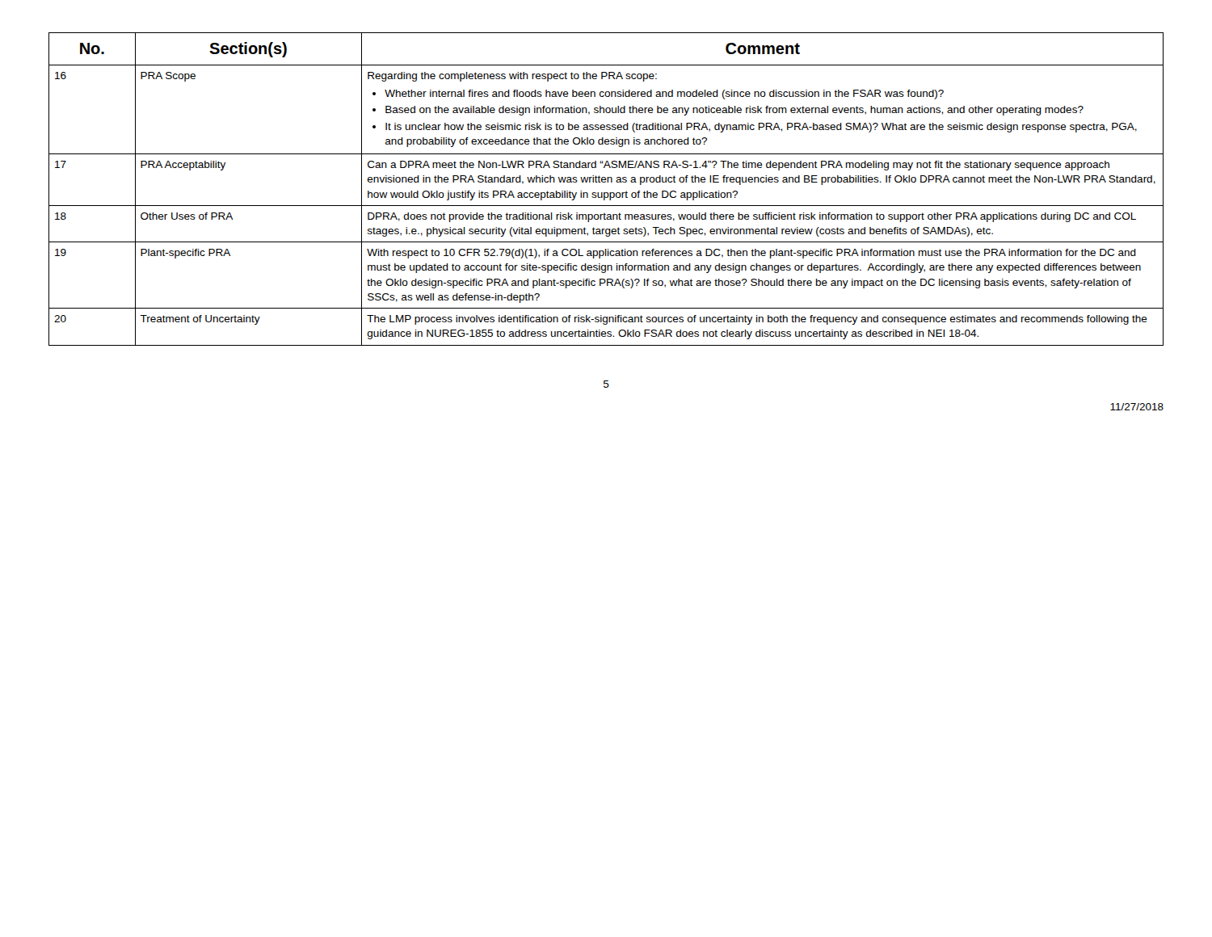| No. | Section(s) | Comment |
| --- | --- | --- |
| 16 | PRA Scope | Regarding the completeness with respect to the PRA scope: Whether internal fires and floods have been considered and modeled (since no discussion in the FSAR was found)? Based on the available design information, should there be any noticeable risk from external events, human actions, and other operating modes? It is unclear how the seismic risk is to be assessed (traditional PRA, dynamic PRA, PRA-based SMA)? What are the seismic design response spectra, PGA, and probability of exceedance that the Oklo design is anchored to? |
| 17 | PRA Acceptability | Can a DPRA meet the Non-LWR PRA Standard “ASME/ANS RA-S-1.4”? The time dependent PRA modeling may not fit the stationary sequence approach envisioned in the PRA Standard, which was written as a product of the IE frequencies and BE probabilities. If Oklo DPRA cannot meet the Non-LWR PRA Standard, how would Oklo justify its PRA acceptability in support of the DC application? |
| 18 | Other Uses of PRA | DPRA, does not provide the traditional risk important measures, would there be sufficient risk information to support other PRA applications during DC and COL stages, i.e., physical security (vital equipment, target sets), Tech Spec, environmental review (costs and benefits of SAMDAs), etc. |
| 19 | Plant-specific PRA | With respect to 10 CFR 52.79(d)(1), if a COL application references a DC, then the plant-specific PRA information must use the PRA information for the DC and must be updated to account for site-specific design information and any design changes or departures. Accordingly, are there any expected differences between the Oklo design-specific PRA and plant-specific PRA(s)? If so, what are those? Should there be any impact on the DC licensing basis events, safety-relation of SSCs, as well as defense-in-depth? |
| 20 | Treatment of Uncertainty | The LMP process involves identification of risk-significant sources of uncertainty in both the frequency and consequence estimates and recommends following the guidance in NUREG-1855 to address uncertainties. Oklo FSAR does not clearly discuss uncertainty as described in NEI 18-04. |
5
11/27/2018